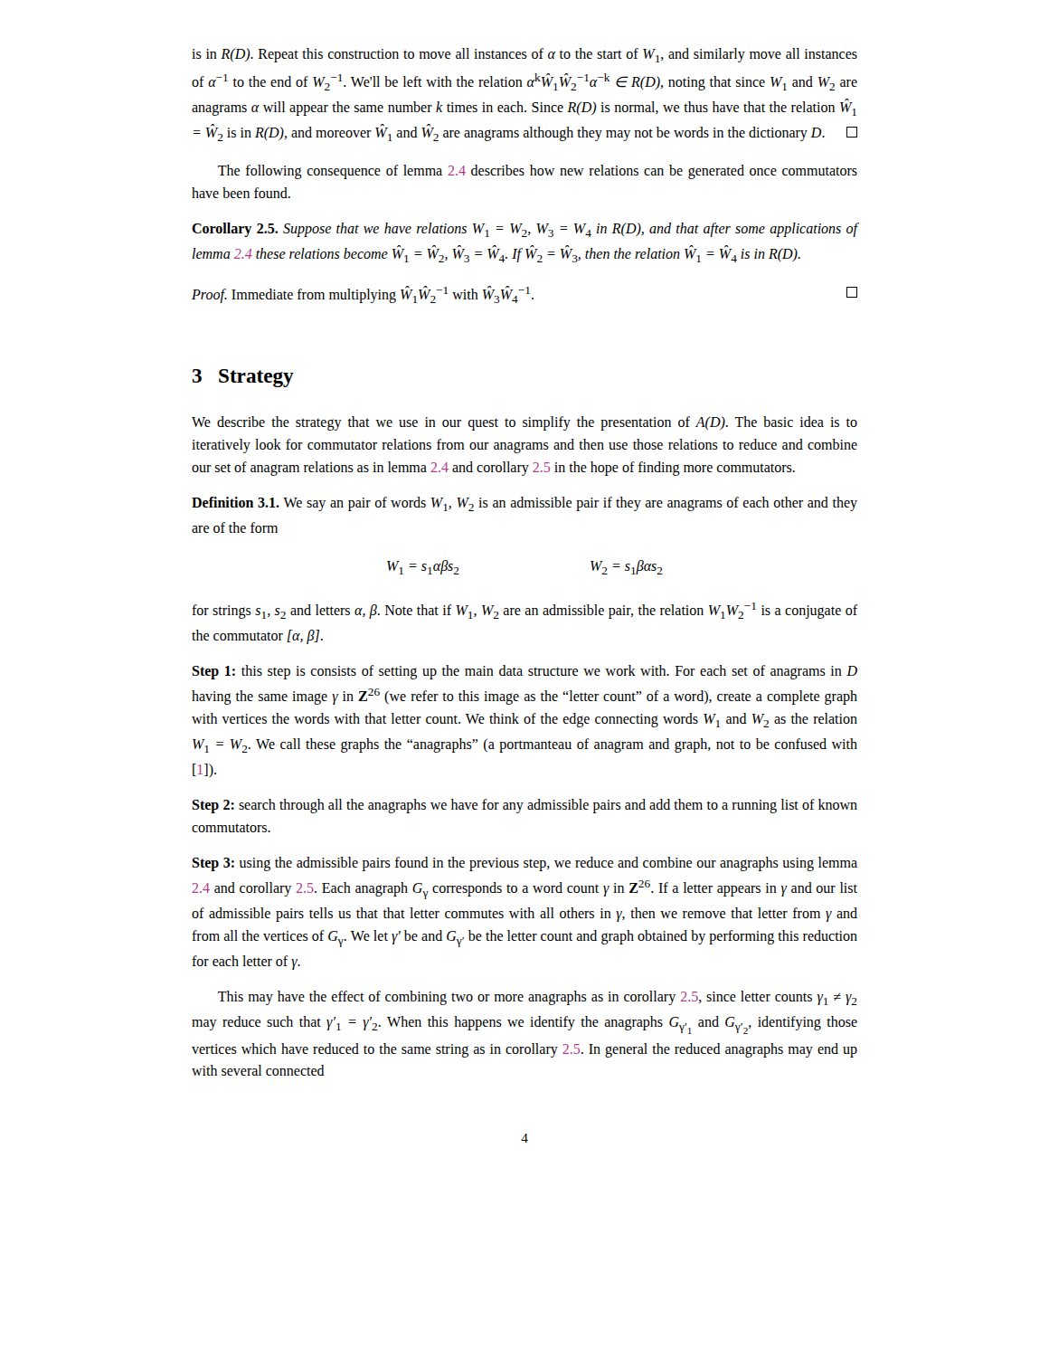is in R(D). Repeat this construction to move all instances of α to the start of W1, and similarly move all instances of α−1 to the end of W2−1. We'll be left with the relation αkŴ1Ŵ2−1α−k ∈ R(D), noting that since W1 and W2 are anagrams α will appear the same number k times in each. Since R(D) is normal, we thus have that the relation Ŵ1 = Ŵ2 is in R(D), and moreover Ŵ1 and Ŵ2 are anagrams although they may not be words in the dictionary D.
The following consequence of lemma 2.4 describes how new relations can be generated once commutators have been found.
Corollary 2.5. Suppose that we have relations W1 = W2, W3 = W4 in R(D), and that after some applications of lemma 2.4 these relations become Ŵ1 = Ŵ2, Ŵ3 = Ŵ4. If Ŵ2 = Ŵ3, then the relation Ŵ1 = Ŵ4 is in R(D).
Proof. Immediate from multiplying Ŵ1Ŵ2−1 with Ŵ3Ŵ4−1.
3 Strategy
We describe the strategy that we use in our quest to simplify the presentation of A(D). The basic idea is to iteratively look for commutator relations from our anagrams and then use those relations to reduce and combine our set of anagram relations as in lemma 2.4 and corollary 2.5 in the hope of finding more commutators.
Definition 3.1. We say an pair of words W1, W2 is an admissible pair if they are anagrams of each other and they are of the form
W1 = s1αβs2 W2 = s1βαs2
for strings s1, s2 and letters α, β. Note that if W1, W2 are an admissible pair, the relation W1W2−1 is a conjugate of the commutator [α, β].
Step 1: this step is consists of setting up the main data structure we work with. For each set of anagrams in D having the same image γ in Z26 (we refer to this image as the “letter count” of a word), create a complete graph with vertices the words with that letter count. We think of the edge connecting words W1 and W2 as the relation W1 = W2. We call these graphs the “anagraphs” (a portmanteau of anagram and graph, not to be confused with [1]).
Step 2: search through all the anagraphs we have for any admissible pairs and add them to a running list of known commutators.
Step 3: using the admissible pairs found in the previous step, we reduce and combine our anagraphs using lemma 2.4 and corollary 2.5. Each anagraph Gγ corresponds to a word count γ in Z26. If a letter appears in γ and our list of admissible pairs tells us that that letter commutes with all others in γ, then we remove that letter from γ and from all the vertices of Gγ. We let γ′ be and Gγ′ be the letter count and graph obtained by performing this reduction for each letter of γ.
This may have the effect of combining two or more anagraphs as in corollary 2.5, since letter counts γ1 ≠ γ2 may reduce such that γ′1 = γ′2. When this happens we identify the anagraphs Gγ′1 and Gγ′2, identifying those vertices which have reduced to the same string as in corollary 2.5. In general the reduced anagraphs may end up with several connected
4